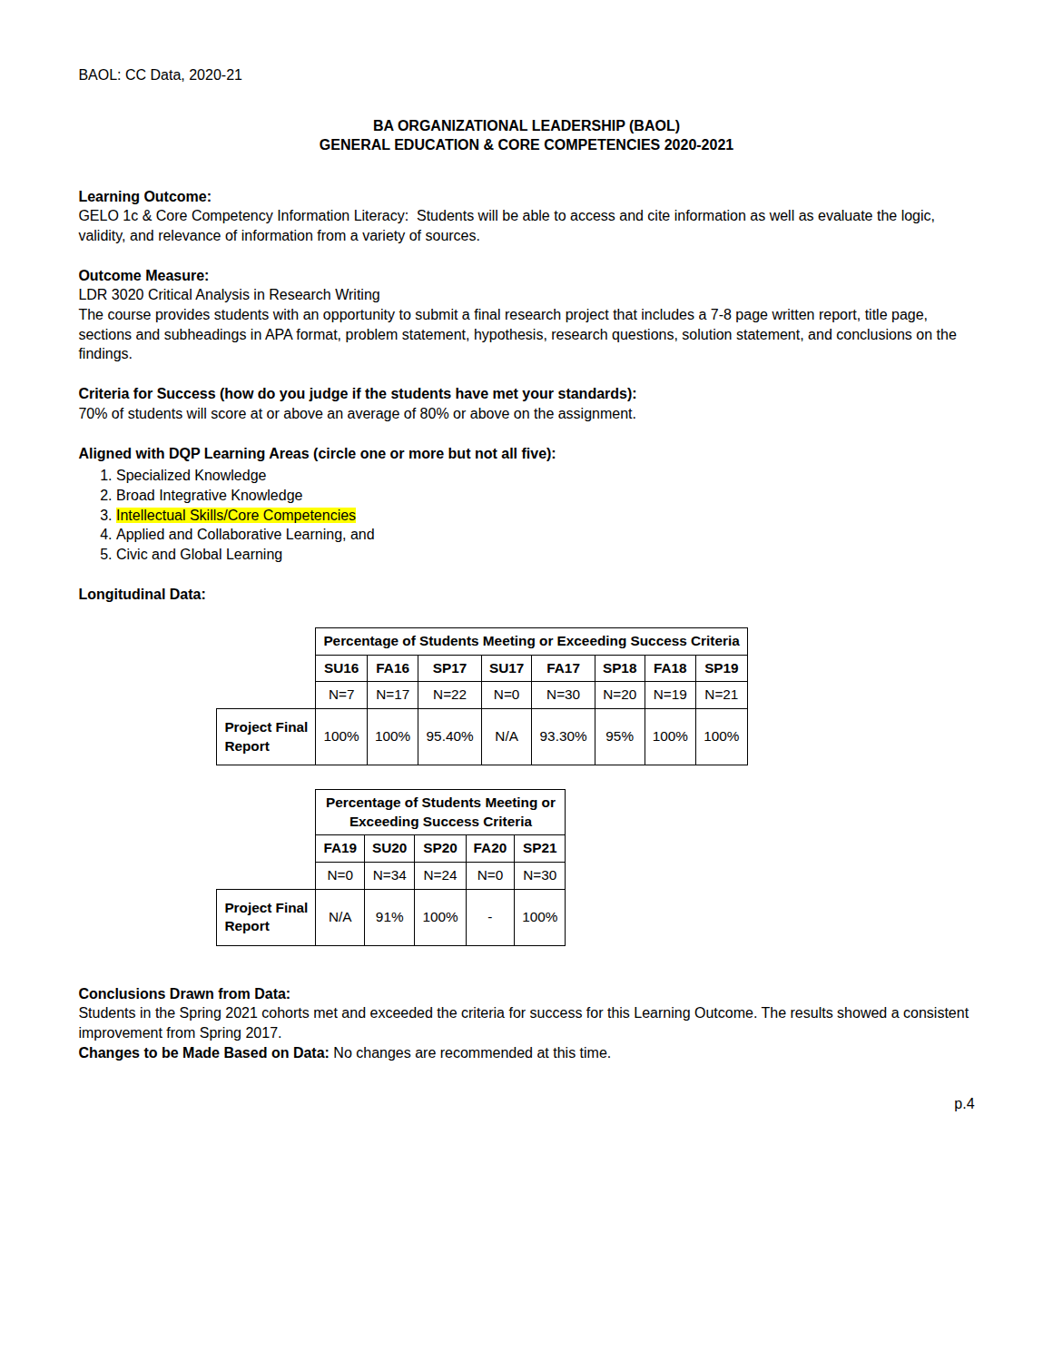BAOL: CC Data, 2020-21
BA ORGANIZATIONAL LEADERSHIP (BAOL)
GENERAL EDUCATION & CORE COMPETENCIES 2020-2021
Learning Outcome:
GELO 1c & Core Competency Information Literacy: Students will be able to access and cite information as well as evaluate the logic, validity, and relevance of information from a variety of sources.
Outcome Measure:
LDR 3020 Critical Analysis in Research Writing
The course provides students with an opportunity to submit a final research project that includes a 7-8 page written report, title page, sections and subheadings in APA format, problem statement, hypothesis, research questions, solution statement, and conclusions on the findings.
Criteria for Success (how do you judge if the students have met your standards):
70% of students will score at or above an average of 80% or above on the assignment.
Aligned with DQP Learning Areas (circle one or more but not all five):
Specialized Knowledge
Broad Integrative Knowledge
Intellectual Skills/Core Competencies
Applied and Collaborative Learning, and
Civic and Global Learning
Longitudinal Data:
| | Percentage of Students Meeting or Exceeding Success Criteria |
| | SU16 | FA16 | SP17 | SU17 | FA17 | SP18 | FA18 | SP19 |
| | N=7 | N=17 | N=22 | N=0 | N=30 | N=20 | N=19 | N=21 |
| Project Final Report | 100% | 100% | 95.40% | N/A | 93.30% | 95% | 100% | 100% |
| | Percentage of Students Meeting or Exceeding Success Criteria |
| | FA19 | SU20 | SP20 | FA20 | SP21 |
| | N=0 | N=34 | N=24 | N=0 | N=30 |
| Project Final Report | N/A | 91% | 100% | - | 100% |
Conclusions Drawn from Data:
Students in the Spring 2021 cohorts met and exceeded the criteria for success for this Learning Outcome. The results showed a consistent improvement from Spring 2017.
Changes to be Made Based on Data: No changes are recommended at this time.
p.4